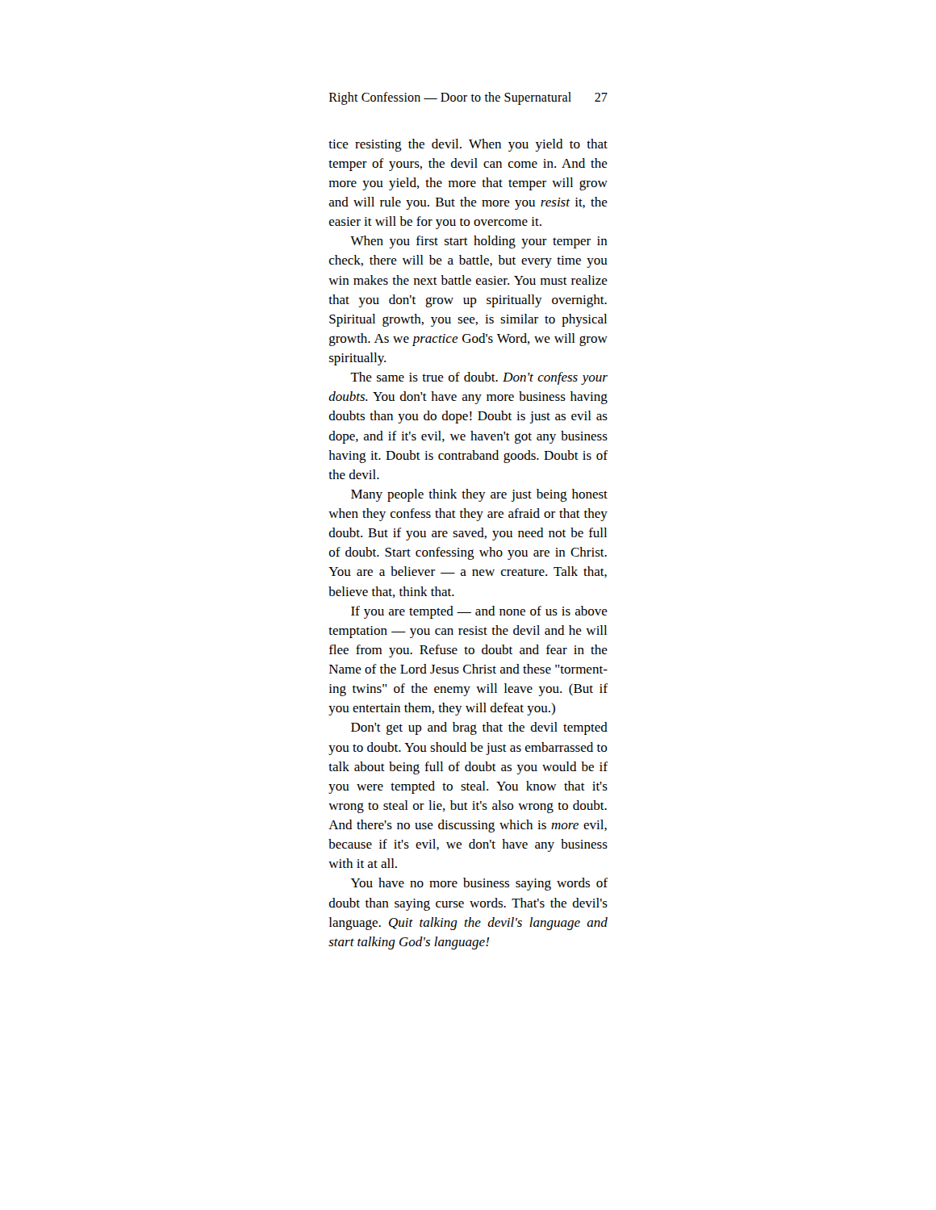Right Confession — Door to the Supernatural 27
tice resisting the devil. When you yield to that temper of yours, the devil can come in. And the more you yield, the more that temper will grow and will rule you. But the more you resist it, the easier it will be for you to overcome it.
When you first start holding your temper in check, there will be a battle, but every time you win makes the next battle easier. You must realize that you don't grow up spiritually overnight. Spiritual growth, you see, is similar to physical growth. As we practice God's Word, we will grow spiritually.
The same is true of doubt. Don't confess your doubts. You don't have any more business having doubts than you do dope! Doubt is just as evil as dope, and if it's evil, we haven't got any business having it. Doubt is contraband goods. Doubt is of the devil.
Many people think they are just being honest when they confess that they are afraid or that they doubt. But if you are saved, you need not be full of doubt. Start confessing who you are in Christ. You are a believer — a new creature. Talk that, believe that, think that.
If you are tempted — and none of us is above temptation — you can resist the devil and he will flee from you. Refuse to doubt and fear in the Name of the Lord Jesus Christ and these "tormenting twins" of the enemy will leave you. (But if you entertain them, they will defeat you.)
Don't get up and brag that the devil tempted you to doubt. You should be just as embarrassed to talk about being full of doubt as you would be if you were tempted to steal. You know that it's wrong to steal or lie, but it's also wrong to doubt. And there's no use discussing which is more evil, because if it's evil, we don't have any business with it at all.
You have no more business saying words of doubt than saying curse words. That's the devil's language. Quit talking the devil's language and start talking God's language!